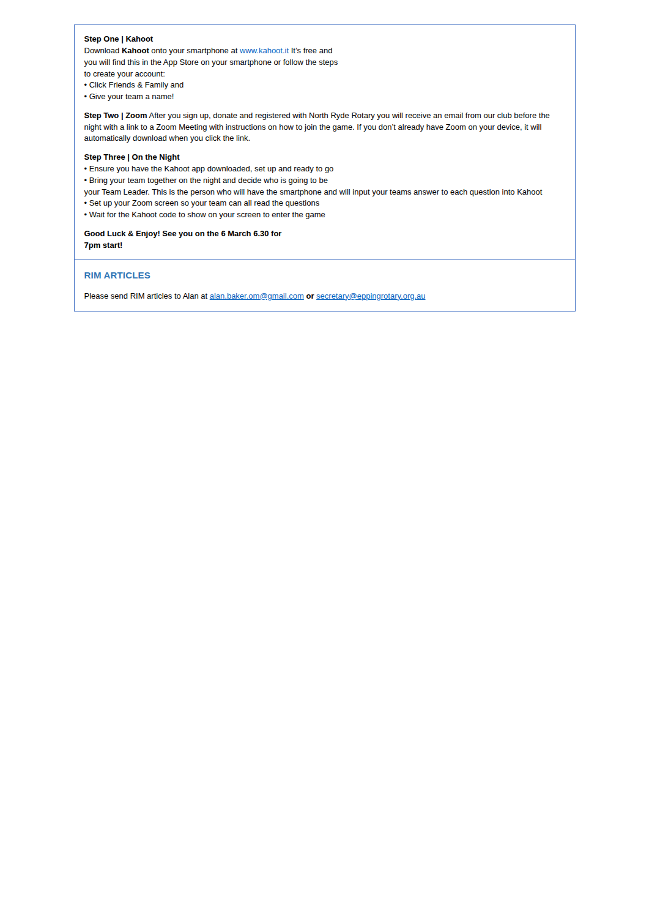Step One | Kahoot
Download Kahoot onto your smartphone at www.kahoot.it It’s free and
you will find this in the App Store on your smartphone or follow the steps
to create your account:
• Click Friends & Family and
• Give your team a name!
Step Two | Zoom After you sign up, donate and registered with North Ryde Rotary you will receive an email from our club before the night with a link to a Zoom Meeting with instructions on how to join the game. If you don’t already have Zoom on your device, it will automatically download when you click the link.
Step Three | On the Night
• Ensure you have the Kahoot app downloaded, set up and ready to go
• Bring your team together on the night and decide who is going to be
your Team Leader. This is the person who will have the smartphone and will input your teams answer to each question into Kahoot
• Set up your Zoom screen so your team can all read the questions
• Wait for the Kahoot code to show on your screen to enter the game
Good Luck & Enjoy! See you on the 6 March 6.30 for
7pm start!
RIM ARTICLES
Please send RIM articles to Alan at alan.baker.om@gmail.com or secretary@eppingrotary.org.au